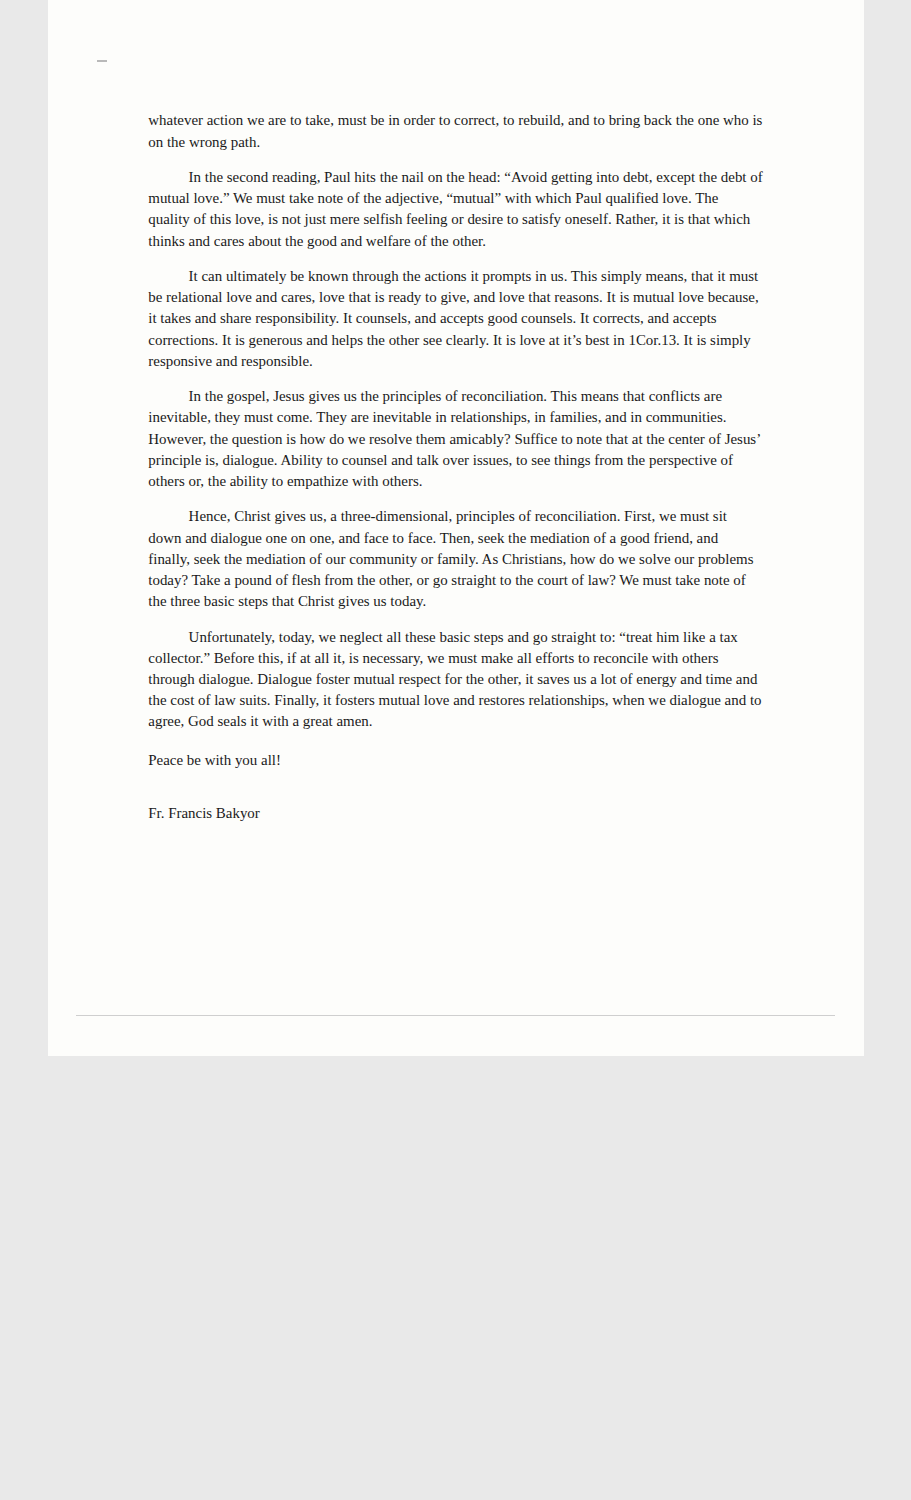whatever action we are to take, must be in order to correct, to rebuild, and to bring back the one who is on the wrong path.
In the second reading, Paul hits the nail on the head: “Avoid getting into debt, except the debt of mutual love.” We must take note of the adjective, “mutual” with which Paul qualified love. The quality of this love, is not just mere selfish feeling or desire to satisfy oneself. Rather, it is that which thinks and cares about the good and welfare of the other.
It can ultimately be known through the actions it prompts in us. This simply means, that it must be relational love and cares, love that is ready to give, and love that reasons. It is mutual love because, it takes and share responsibility. It counsels, and accepts good counsels. It corrects, and accepts corrections. It is generous and helps the other see clearly. It is love at it’s best in 1Cor.13. It is simply responsive and responsible.
In the gospel, Jesus gives us the principles of reconciliation. This means that conflicts are inevitable, they must come. They are inevitable in relationships, in families, and in communities. However, the question is how do we resolve them amicably? Suffice to note that at the center of Jesus’ principle is, dialogue. Ability to counsel and talk over issues, to see things from the perspective of others or, the ability to empathize with others.
Hence, Christ gives us, a three-dimensional, principles of reconciliation. First, we must sit down and dialogue one on one, and face to face. Then, seek the mediation of a good friend, and finally, seek the mediation of our community or family. As Christians, how do we solve our problems today? Take a pound of flesh from the other, or go straight to the court of law? We must take note of the three basic steps that Christ gives us today.
Unfortunately, today, we neglect all these basic steps and go straight to: “treat him like a tax collector.” Before this, if at all it, is necessary, we must make all efforts to reconcile with others through dialogue. Dialogue foster mutual respect for the other, it saves us a lot of energy and time and the cost of law suits. Finally, it fosters mutual love and restores relationships, when we dialogue and to agree, God seals it with a great amen.
Peace be with you all!
Fr. Francis Bakyor